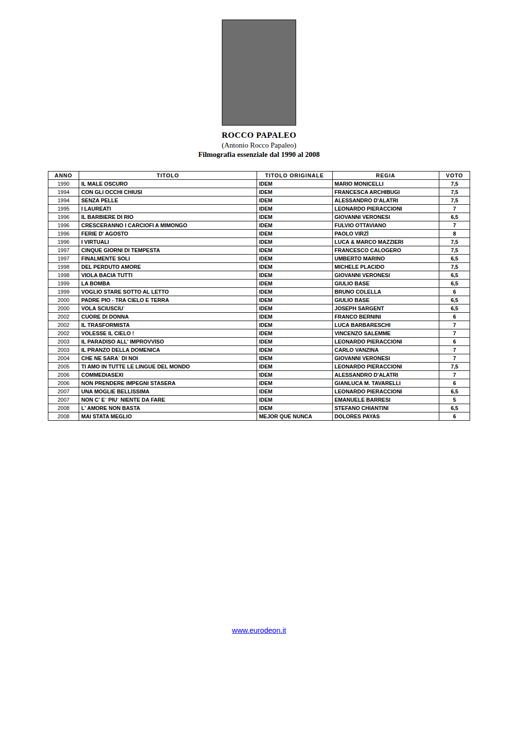ROCCO PAPALEO
(Antonio Rocco Papaleo)
Filmografia essenziale dal 1990 al 2008
| ANNO | TITOLO | TITOLO ORIGINALE | REGIA | VOTO |
| --- | --- | --- | --- | --- |
| 1990 | IL MALE OSCURO | IDEM | MARIO MONICELLI | 7,5 |
| 1994 | CON GLI OCCHI CHIUSI | IDEM | FRANCESCA ARCHIBUGI | 7,5 |
| 1994 | SENZA PELLE | IDEM | ALESSANDRO D'ALATRI | 7,5 |
| 1995 | I LAUREATI | IDEM | LEONARDO PIERACCIONI | 7 |
| 1996 | IL BARBIERE DI RIO | IDEM | GIOVANNI VERONESI | 6,5 |
| 1996 | CRESCERANNO I CARCIOFI A MIMONGO | IDEM | FULVIO OTTAVIANO | 7 |
| 1996 | FERIE D' AGOSTO | IDEM | PAOLO VIRZÌ | 8 |
| 1996 | I VIRTUALI | IDEM | LUCA & MARCO MAZZIERI | 7,5 |
| 1997 | CINQUE GIORNI DI TEMPESTA | IDEM | FRANCESCO CALOGERO | 7,5 |
| 1997 | FINALMENTE SOLI | IDEM | UMBERTO MARINO | 6,5 |
| 1998 | DEL PERDUTO AMORE | IDEM | MICHELE PLACIDO | 7,5 |
| 1998 | VIOLA BACIA TUTTI | IDEM | GIOVANNI VERONESI | 6,5 |
| 1999 | LA BOMBA | IDEM | GIULIO BASE | 6,5 |
| 1999 | VOGLIO STARE SOTTO AL LETTO | IDEM | BRUNO COLELLA | 6 |
| 2000 | PADRE PIO - TRA CIELO E TERRA | IDEM | GIULIO BASE | 6,5 |
| 2000 | VOLA SCIUSCIU` | IDEM | JOSEPH SARGENT | 6,5 |
| 2002 | CUORE DI DONNA | IDEM | FRANCO BERNINI | 6 |
| 2002 | IL TRASFORMISTA | IDEM | LUCA BARBARESCHI | 7 |
| 2002 | VOLESSE IL CIELO ! | IDEM | VINCENZO SALEMME | 7 |
| 2003 | IL PARADISO ALL' IMPROVVISO | IDEM | LEONARDO PIERACCIONI | 6 |
| 2003 | IL PRANZO DELLA DOMENICA | IDEM | CARLO VANZINA | 7 |
| 2004 | CHE NE SARA` DI NOI | IDEM | GIOVANNI VERONESI | 7 |
| 2005 | TI AMO IN TUTTE LE LINGUE DEL MONDO | IDEM | LEONARDO PIERACCIONI | 7,5 |
| 2006 | COMMEDIASEXI | IDEM | ALESSANDRO D'ALATRI | 7 |
| 2006 | NON PRENDERE IMPEGNI STASERA | IDEM | GIANLUCA M. TAVARELLI | 6 |
| 2007 | UNA MOGLIE BELLISSIMA | IDEM | LEONARDO PIERACCIONI | 6,5 |
| 2007 | NON C' E` PIU` NIENTE DA FARE | IDEM | EMANUELE BARRESI | 5 |
| 2008 | L' AMORE NON BASTA | IDEM | STEFANO CHIANTINI | 6,5 |
| 2008 | MAI STATA MEGLIO | MEJOR QUE NUNCA | DOLORES PAYAS | 6 |
www.eurodeon.it